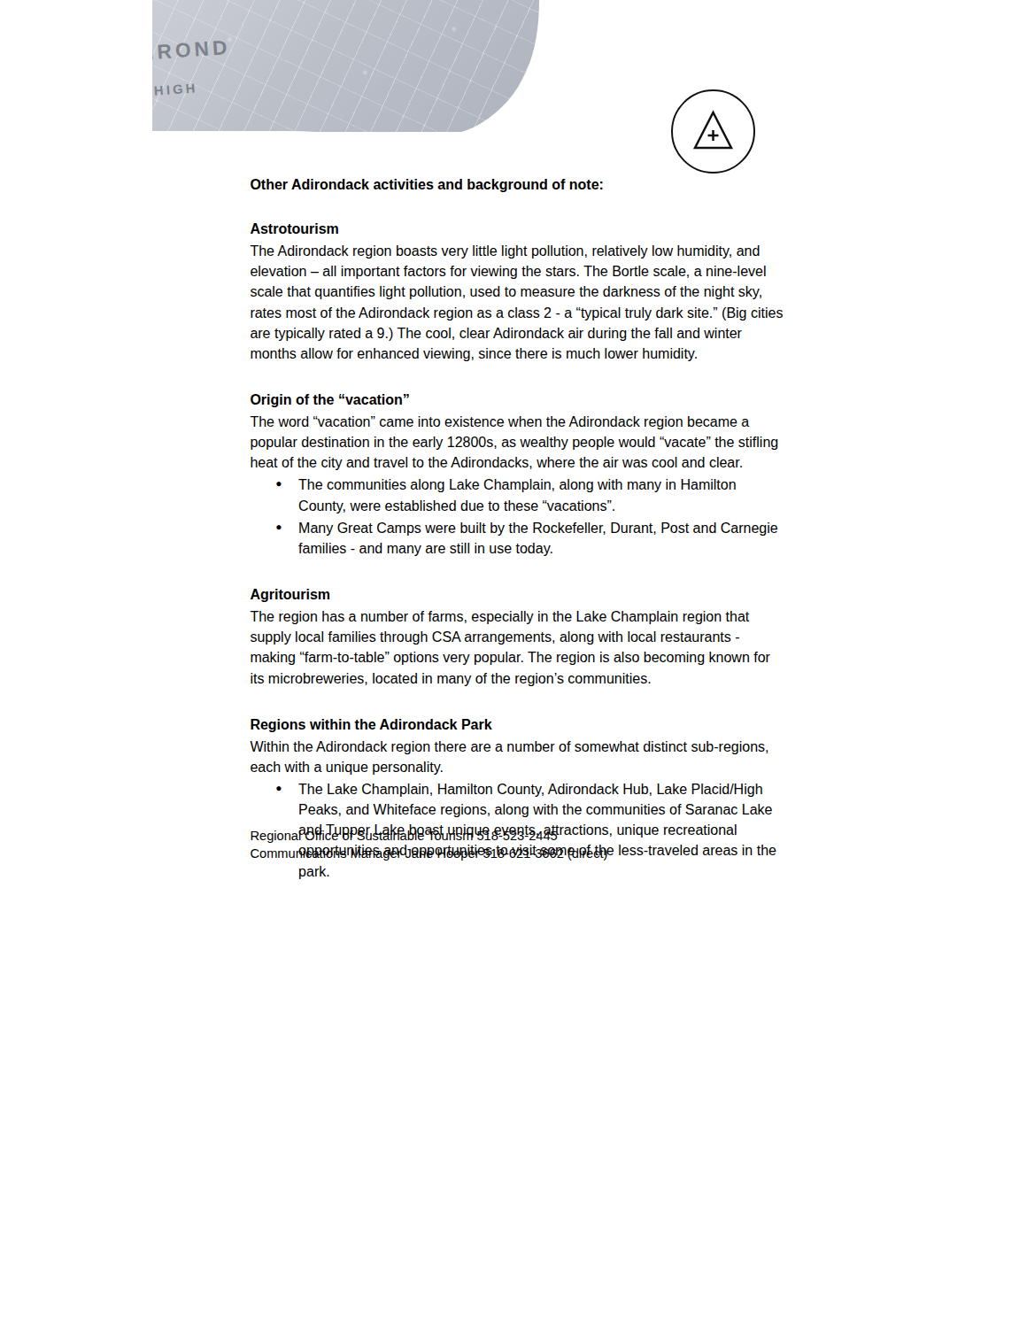IROND
HIGH
adirondacks, usa
Other Adirondack activities and background of note:
Astrotourism
The Adirondack region boasts very little light pollution, relatively low humidity, and elevation – all important factors for viewing the stars. The Bortle scale, a nine-level scale that quantifies light pollution, used to measure the darkness of the night sky, rates most of the Adirondack region as a class 2 - a “typical truly dark site.” (Big cities are typically rated a 9.) The cool, clear Adirondack air during the fall and winter months allow for enhanced viewing, since there is much lower humidity.
Origin of the “vacation”
The word “vacation” came into existence when the Adirondack region became a popular destination in the early 12800s, as wealthy people would “vacate” the stifling heat of the city and travel to the Adirondacks, where the air was cool and clear.
The communities along Lake Champlain, along with many in Hamilton County, were established due to these “vacations”.
Many Great Camps were built by the Rockefeller, Durant, Post and Carnegie families - and many are still in use today.
Agritourism
The region has a number of farms, especially in the Lake Champlain region that supply local families through CSA arrangements, along with local restaurants - making “farm-to-table” options very popular. The region is also becoming known for its microbreweries, located in many of the region’s communities.
Regions within the Adirondack Park
Within the Adirondack region there are a number of somewhat distinct sub-regions, each with a unique personality.
The Lake Champlain, Hamilton County, Adirondack Hub, Lake Placid/High Peaks, and Whiteface regions, along with the communities of Saranac Lake and Tupper Lake boast unique events, attractions, unique recreational opportunities and opportunities to visit some of the less-traveled areas in the park.
Regional Office of Sustainable Tourism 518-523-2445
Communications Manager Jane Hooper 518-621-3662 (direct)